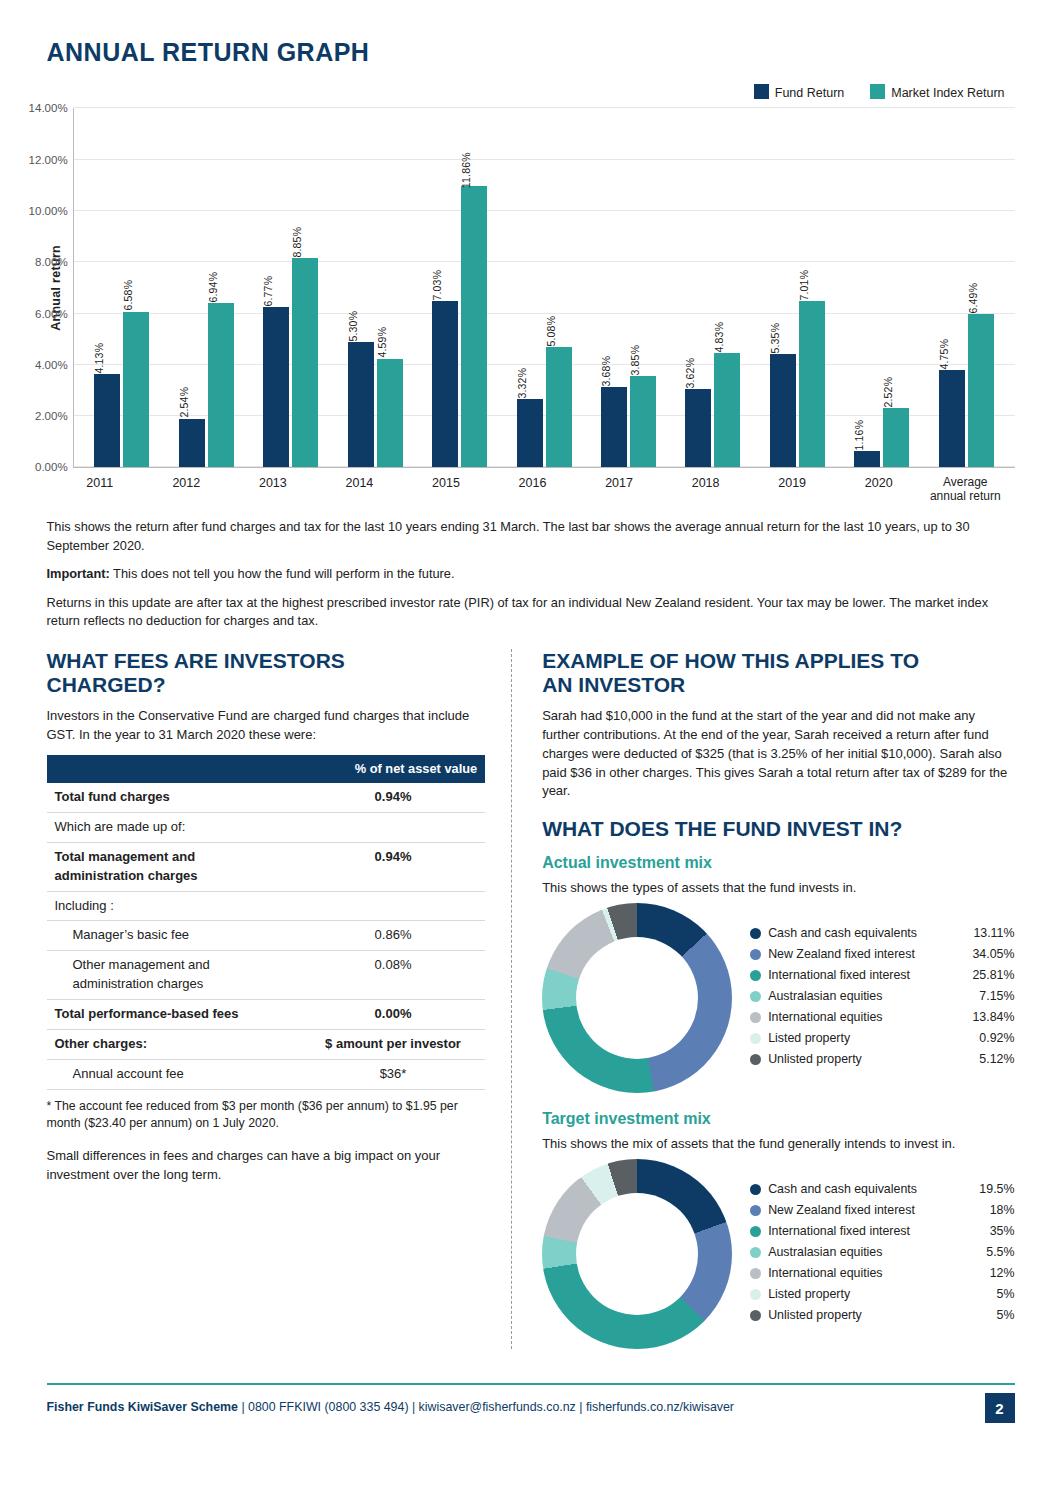ANNUAL RETURN GRAPH
Fund Return Market Index Return
Annual return
14.00%
12.00%
10.00%
8.00%
6.00%
4.00%
2.00%
0.00%
4.13%
6.58%
2.54%
6.94%
6.77%
8.85%
5.30%
4.59%
7.03%
11.86%
3.32%
5.08%
3.68%
3.85%
3.62%
4.83%
5.35%
7.01%
1.16%
2.52%
4.75%
6.49%
2011
2012
2013
2014
2015
2016
2017
2018
2019
2020
Average
annual return
This shows the return after fund charges and tax for the last 10 years ending 31 March. The last bar shows the average annual return for the last 10 years, up to 30 September 2020.
Important: This does not tell you how the fund will perform in the future.
Returns in this update are after tax at the highest prescribed investor rate (PIR) of tax for an individual New Zealand resident. Your tax may be lower. The market index return reflects no deduction for charges and tax.
WHAT FEES ARE INVESTORS
CHARGED?
Investors in the Conservative Fund are charged fund charges that include GST. In the year to 31 March 2020 these were:
| | % of net asset value |
| --- | --- |
| Total fund charges | 0.94% |
| Which are made up of: | |
| Total management and administration charges | 0.94% |
| Including : | |
| Manager’s basic fee | 0.86% |
| Other management and administration charges | 0.08% |
| Total performance-based fees | 0.00% |
| Other charges: | $ amount per investor |
| Annual account fee | $36* |
* The account fee reduced from $3 per month ($36 per annum) to $1.95 per month ($23.40 per annum) on 1 July 2020.
Small differences in fees and charges can have a big impact on your investment over the long term.
EXAMPLE OF HOW THIS APPLIES TO
AN INVESTOR
Sarah had $10,000 in the fund at the start of the year and did not make any further contributions. At the end of the year, Sarah received a return after fund charges were deducted of $325 (that is 3.25% of her initial $10,000). Sarah also paid $36 in other charges. This gives Sarah a total return after tax of $289 for the year.
WHAT DOES THE FUND INVEST IN?
Actual investment mix
This shows the types of assets that the fund invests in.
Cash and cash equivalents 13.11%
New Zealand fixed interest 34.05%
International fixed interest 25.81%
Australasian equities 7.15%
International equities 13.84%
Listed property 0.92%
Unlisted property 5.12%
Target investment mix
This shows the mix of assets that the fund generally intends to invest in.
Cash and cash equivalents 19.5%
New Zealand fixed interest 18%
International fixed interest 35%
Australasian equities 5.5%
International equities 12%
Listed property 5%
Unlisted property 5%
Fisher Funds KiwiSaver Scheme | 0800 FFKIWI (0800 335 494) | kiwisaver@fisherfunds.co.nz | fisherfunds.co.nz/kiwisaver
2